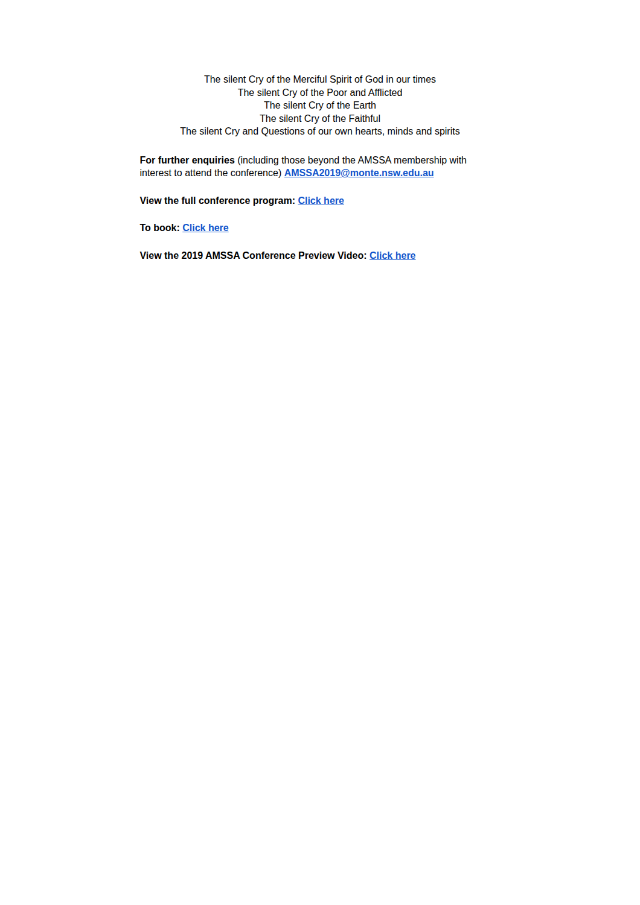The silent Cry of the Merciful Spirit of God in our times
The silent Cry of the Poor and Afflicted
The silent Cry of the Earth
The silent Cry of the Faithful
The silent Cry and Questions of our own hearts, minds and spirits
For further enquiries (including those beyond the AMSSA membership with interest to attend the conference) AMSSA2019@monte.nsw.edu.au
View the full conference program: Click here
To book: Click here
View the 2019 AMSSA Conference Preview Video: Click here